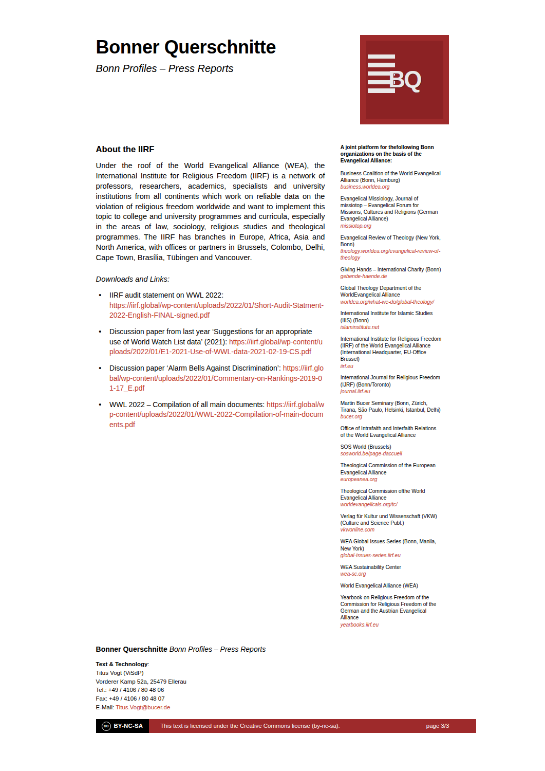Bonner Querschnitte
Bonn Profiles – Press Reports
BQ
About the IIRF
Under the roof of the World Evangelical Alliance (WEA), the International Institute for Religious Freedom (IIRF) is a network of professors, researchers, academics, specialists and university institutions from all continents which work on reliable data on the violation of religious freedom worldwide and want to implement this topic to college and university programmes and curricula, especially in the areas of law, sociology, religious studies and theological programmes. The IIRF has branches in Europe, Africa, Asia and North America, with offices or partners in Brussels, Colombo, Delhi, Cape Town, Brasília, Tübingen and Vancouver.
Downloads and Links:
IIRF audit statement on WWL 2022:
https://iirf.global/wp-content/uploads/2022/01/Short-Audit-Statment-2022-English-FINAL-signed.pdf
Discussion paper from last year ‘Suggestions for an appropriate use of World Watch List data’ (2021): https://iirf.global/wp-content/uploads/2022/01/E1-2021-Use-of-WWL-data-2021-02-19-CS.pdf
Discussion paper ‘Alarm Bells Against Discrimination’: https://iirf.global/wp-content/uploads/2022/01/Commentary-on-Rankings-2019-01-17_E.pdf
WWL 2022 – Compilation of all main documents: https://iirf.global/wp-content/uploads/2022/01/WWL-2022-Compilation-of-main-documents.pdf
A joint platform for thefollowing Bonn organizations on the basis of the Evangelical Alliance:
Business Coalition of the World Evangelical Alliance (Bonn, Hamburg)business.worldea.org
Evangelical Missiology, Journal of missiotop – Evangelical Forum for Missions, Cultures and Religions (German Evangelical Alliance)missiotop.org
Evangelical Review of Theology (New York, Bonn)theology.worldea.org/evangelical-review-of-theology
Giving Hands – International Charity (Bonn)gebende-haende.de
Global Theology Department of the WorldEvangelical Allianceworldea.org/what-we-do/global-theology/
International Institute for Islamic Studies (IIIS) (Bonn)islaminstitute.net
International Institute for Religious Freedom (IIRF) of the World Evangelical Alliance (International Headquarter, EU-Office Brüssel)iirf.eu
International Journal for Religious Freedom (IJRF) (Bonn/Toronto)journal.iirf.eu
Martin Bucer Seminary (Bonn, Zürich, Tirana, São Paulo, Helsinki, Istanbul, Delhi)bucer.org
Office of Intrafaith and Interfaith Relations of the World Evangelical Alliance
SOS World (Brussels)sosworld.be/page-daccueil
Theological Commission of the European Evangelical Allianceeuropeanea.org
Theological Commission ofthe World Evangelical Allianceworldevangelicals.org/tc/
Verlag für Kultur und Wissenschaft (VKW) (Culture and Science Publ.)vkwonline.com
WEA Global Issues Series (Bonn, Manila, New York)global-issues-series.iirf.eu
WEA Sustainability Centerwea-sc.org
World Evangelical Alliance (WEA)
Yearbook on Religious Freedom of the Commission for Religious Freedom of the German and the Austrian Evangelical Allianceyearbooks.iirf.eu
Bonner Querschnitte Bonn Profiles – Press Reports
Text & Technology:
Titus Vogt (ViSdP)
Vorderer Kamp 52a, 25479 Ellerau
Tel.: +49 / 4106 / 80 48 06
Fax: +49 / 4106 / 80 48 07
E-Mail: Titus.Vogt@bucer.de
cc BY-NC-SA
This text is licensed under the Creative Commons license (by-nc-sa). page 3/3